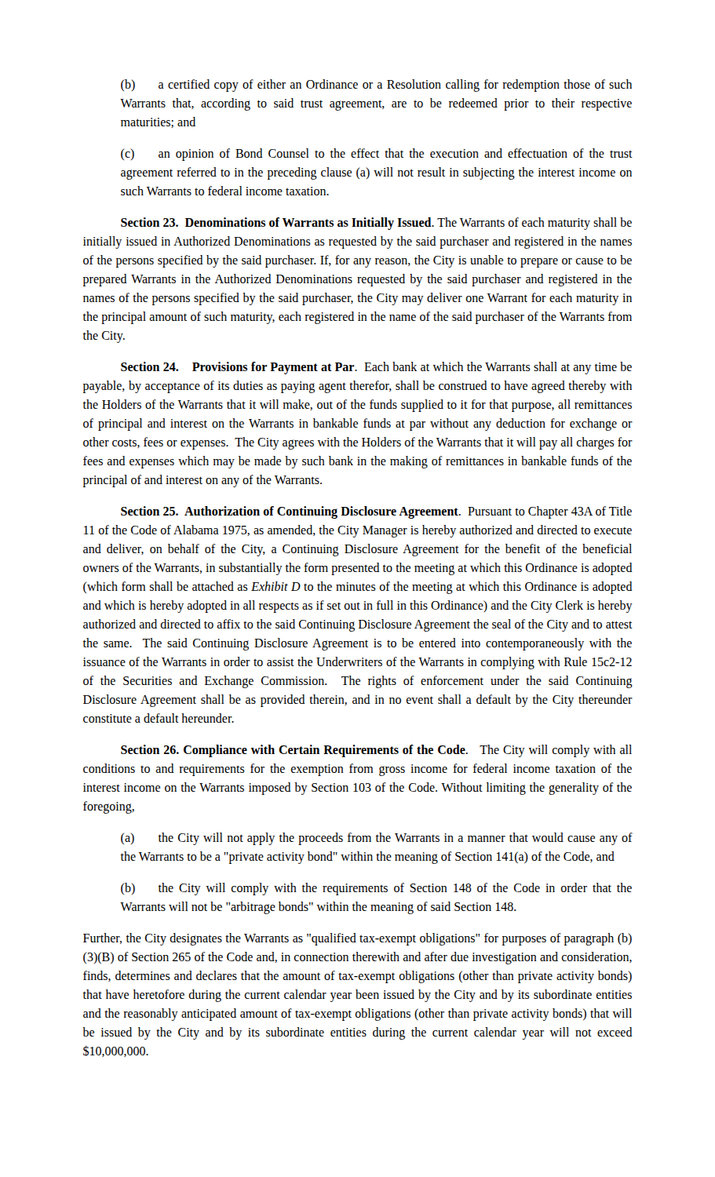(b) a certified copy of either an Ordinance or a Resolution calling for redemption those of such Warrants that, according to said trust agreement, are to be redeemed prior to their respective maturities; and
(c) an opinion of Bond Counsel to the effect that the execution and effectuation of the trust agreement referred to in the preceding clause (a) will not result in subjecting the interest income on such Warrants to federal income taxation.
Section 23. Denominations of Warrants as Initially Issued. The Warrants of each maturity shall be initially issued in Authorized Denominations as requested by the said purchaser and registered in the names of the persons specified by the said purchaser. If, for any reason, the City is unable to prepare or cause to be prepared Warrants in the Authorized Denominations requested by the said purchaser and registered in the names of the persons specified by the said purchaser, the City may deliver one Warrant for each maturity in the principal amount of such maturity, each registered in the name of the said purchaser of the Warrants from the City.
Section 24. Provisions for Payment at Par. Each bank at which the Warrants shall at any time be payable, by acceptance of its duties as paying agent therefor, shall be construed to have agreed thereby with the Holders of the Warrants that it will make, out of the funds supplied to it for that purpose, all remittances of principal and interest on the Warrants in bankable funds at par without any deduction for exchange or other costs, fees or expenses. The City agrees with the Holders of the Warrants that it will pay all charges for fees and expenses which may be made by such bank in the making of remittances in bankable funds of the principal of and interest on any of the Warrants.
Section 25. Authorization of Continuing Disclosure Agreement. Pursuant to Chapter 43A of Title 11 of the Code of Alabama 1975, as amended, the City Manager is hereby authorized and directed to execute and deliver, on behalf of the City, a Continuing Disclosure Agreement for the benefit of the beneficial owners of the Warrants, in substantially the form presented to the meeting at which this Ordinance is adopted (which form shall be attached as Exhibit D to the minutes of the meeting at which this Ordinance is adopted and which is hereby adopted in all respects as if set out in full in this Ordinance) and the City Clerk is hereby authorized and directed to affix to the said Continuing Disclosure Agreement the seal of the City and to attest the same. The said Continuing Disclosure Agreement is to be entered into contemporaneously with the issuance of the Warrants in order to assist the Underwriters of the Warrants in complying with Rule 15c2-12 of the Securities and Exchange Commission. The rights of enforcement under the said Continuing Disclosure Agreement shall be as provided therein, and in no event shall a default by the City thereunder constitute a default hereunder.
Section 26. Compliance with Certain Requirements of the Code. The City will comply with all conditions to and requirements for the exemption from gross income for federal income taxation of the interest income on the Warrants imposed by Section 103 of the Code. Without limiting the generality of the foregoing,
(a) the City will not apply the proceeds from the Warrants in a manner that would cause any of the Warrants to be a "private activity bond" within the meaning of Section 141(a) of the Code, and
(b) the City will comply with the requirements of Section 148 of the Code in order that the Warrants will not be "arbitrage bonds" within the meaning of said Section 148.
Further, the City designates the Warrants as "qualified tax-exempt obligations" for purposes of paragraph (b)(3)(B) of Section 265 of the Code and, in connection therewith and after due investigation and consideration, finds, determines and declares that the amount of tax-exempt obligations (other than private activity bonds) that have heretofore during the current calendar year been issued by the City and by its subordinate entities and the reasonably anticipated amount of tax-exempt obligations (other than private activity bonds) that will be issued by the City and by its subordinate entities during the current calendar year will not exceed $10,000,000.